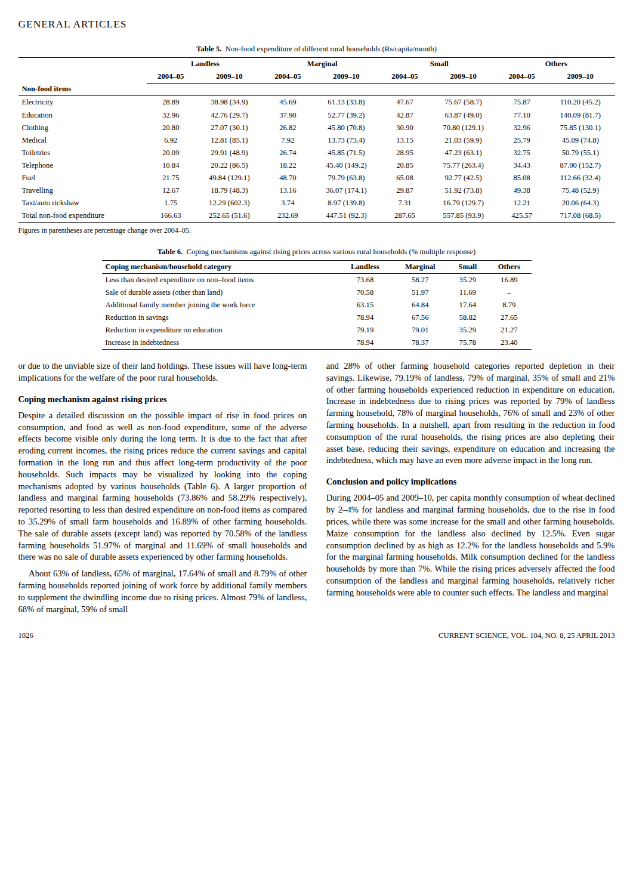GENERAL ARTICLES
Table 5. Non-food expenditure of different rural households (Rs/capita/month)
| | Landless | Marginal | Small | Others |
| --- | --- | --- | --- | --- |
| 2004–05 | 2009–10 | 2004–05 | 2009–10 | 2004–05 | 2009–10 | 2004–05 | 2009–10 |
| Non-food items | |
| Electricity | 28.89 | 38.98 (34.9) | 45.69 | 61.13 (33.8) | 47.67 | 75.67 (58.7) | 75.87 | 110.20 (45.2) |
| Education | 32.96 | 42.76 (29.7) | 37.90 | 52.77 (39.2) | 42.87 | 63.87 (49.0) | 77.10 | 140.09 (81.7) |
| Clothing | 20.80 | 27.07 (30.1) | 26.82 | 45.80 (70.8) | 30.90 | 70.80 (129.1) | 32.96 | 75.85 (130.1) |
| Medical | 6.92 | 12.81 (85.1) | 7.92 | 13.73 (73.4) | 13.15 | 21.03 (59.9) | 25.79 | 45.09 (74.8) |
| Toiletries | 20.09 | 29.91 (48.9) | 26.74 | 45.85 (71.5) | 28.95 | 47.23 (63.1) | 32.75 | 50.79 (55.1) |
| Telephone | 10.84 | 20.22 (86.5) | 18.22 | 45.40 (149.2) | 20.85 | 75.77 (263.4) | 34.43 | 87.00 (152.7) |
| Fuel | 21.75 | 49.84 (129.1) | 48.70 | 79.79 (63.8) | 65.08 | 92.77 (42.5) | 85.08 | 112.66 (32.4) |
| Travelling | 12.67 | 18.79 (48.3) | 13.16 | 36.07 (174.1) | 29.87 | 51.92 (73.8) | 49.38 | 75.48 (52.9) |
| Taxi/auto rickshaw | 1.75 | 12.29 (602.3) | 3.74 | 8.97 (139.8) | 7.31 | 16.79 (129.7) | 12.21 | 20.06 (64.3) |
| Total non-food expenditure | 166.63 | 252.65 (51.6) | 232.69 | 447.51 (92.3) | 287.65 | 557.85 (93.9) | 425.57 | 717.08 (68.5) |
Figures in parentheses are percentage change over 2004–05.
Table 6. Coping mechanisms against rising prices across various rural households (% multiple response)
| Coping mechanism/household category | Landless | Marginal | Small | Others |
| --- | --- | --- | --- | --- |
| Less than desired expenditure on non–food items | 73.68 | 58.27 | 35.29 | 16.89 |
| Sale of durable assets (other than land) | 70.58 | 51.97 | 11.69 | – |
| Additional family member joining the work force | 63.15 | 64.84 | 17.64 | 8.79 |
| Reduction in savings | 78.94 | 67.56 | 58.82 | 27.65 |
| Reduction in expenditure on education | 79.19 | 79.01 | 35.29 | 21.27 |
| Increase in indebtedness | 78.94 | 78.37 | 75.78 | 23.40 |
or due to the unviable size of their land holdings. These issues will have long-term implications for the welfare of the poor rural households.
Coping mechanism against rising prices
Despite a detailed discussion on the possible impact of rise in food prices on consumption, and food as well as non-food expenditure, some of the adverse effects become visible only during the long term. It is due to the fact that after eroding current incomes, the rising prices reduce the current savings and capital formation in the long run and thus affect long-term productivity of the poor households. Such impacts may be visualized by looking into the coping mechanisms adopted by various households (Table 6). A larger proportion of landless and marginal farming households (73.86% and 58.29% respectively), reported resorting to less than desired expenditure on non-food items as compared to 35.29% of small farm households and 16.89% of other farming households. The sale of durable assets (except land) was reported by 70.58% of the landless farming households 51.97% of marginal and 11.69% of small households and there was no sale of durable assets experienced by other farming households.
About 63% of landless, 65% of marginal, 17.64% of small and 8.79% of other farming households reported joining of work force by additional family members to supplement the dwindling income due to rising prices. Almost 79% of landless, 68% of marginal, 59% of small
and 28% of other farming household categories reported depletion in their savings. Likewise, 79.19% of landless, 79% of marginal, 35% of small and 21% of other farming households experienced reduction in expenditure on education. Increase in indebtedness due to rising prices was reported by 79% of landless farming household, 78% of marginal households, 76% of small and 23% of other farming households. In a nutshell, apart from resulting in the reduction in food consumption of the rural households, the rising prices are also depleting their asset base, reducing their savings, expenditure on education and increasing the indebtedness, which may have an even more adverse impact in the long run.
Conclusion and policy implications
During 2004–05 and 2009–10, per capita monthly consumption of wheat declined by 2–4% for landless and marginal farming households, due to the rise in food prices, while there was some increase for the small and other farming households. Maize consumption for the landless also declined by 12.5%. Even sugar consumption declined by as high as 12.2% for the landless households and 5.9% for the marginal farming households. Milk consumption declined for the landless households by more than 7%. While the rising prices adversely affected the food consumption of the landless and marginal farming households, relatively richer farming households were able to counter such effects. The landless and marginal
1026
CURRENT SCIENCE, VOL. 104, NO. 8, 25 APRIL 2013